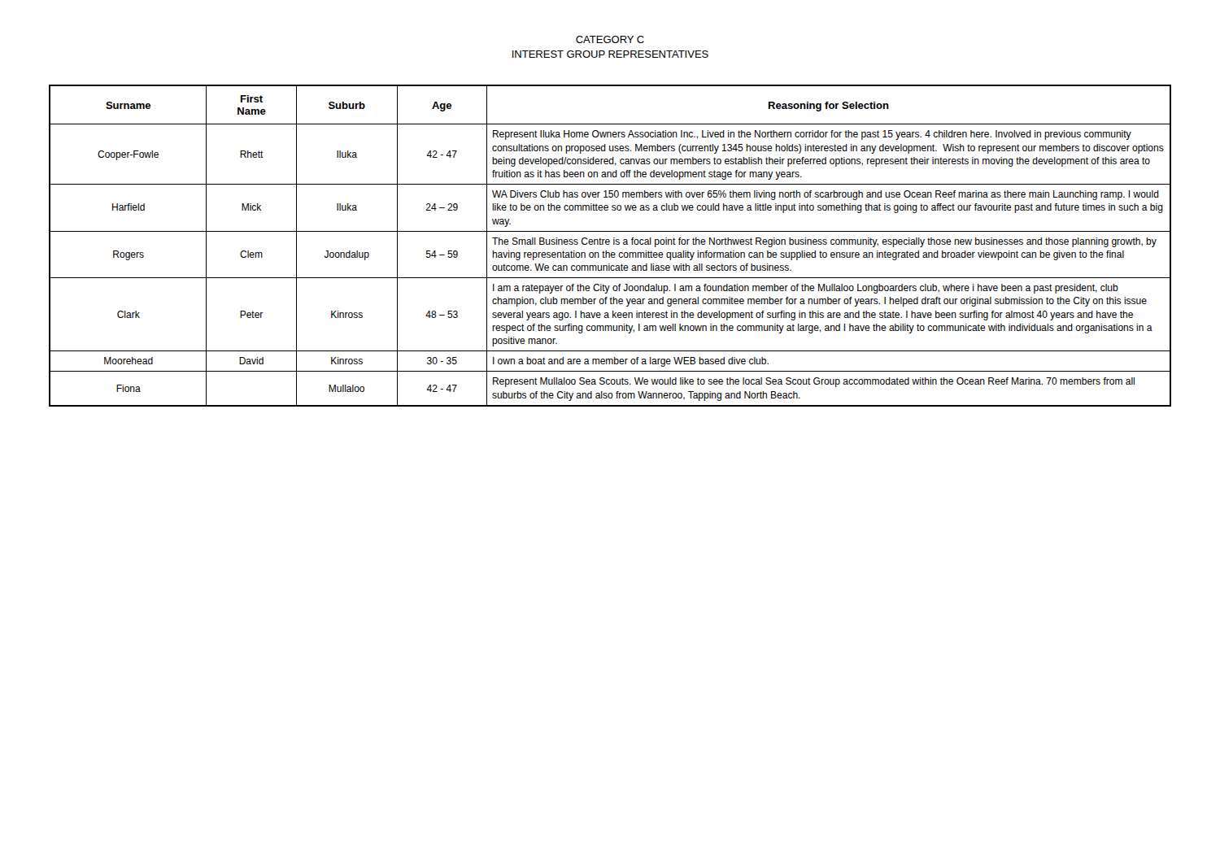CATEGORY C
INTEREST GROUP REPRESENTATIVES
| Surname | First Name | Suburb | Age | Reasoning for Selection |
| --- | --- | --- | --- | --- |
| Cooper-Fowle | Rhett | Iluka | 42 - 47 | Represent Iluka Home Owners Association Inc., Lived in the Northern corridor for the past 15 years. 4 children here. Involved in previous community consultations on proposed uses. Members (currently 1345 house holds) interested in any development. Wish to represent our members to discover options being developed/considered, canvas our members to establish their preferred options, represent their interests in moving the development of this area to fruition as it has been on and off the development stage for many years. |
| Harfield | Mick | Iluka | 24 – 29 | WA Divers Club has over 150 members with over 65% them living north of scarbrough and use Ocean Reef marina as there main Launching ramp. I would like to be on the committee so we as a club we could have a little input into something that is going to affect our favourite past and future times in such a big way. |
| Rogers | Clem | Joondalup | 54 – 59 | The Small Business Centre is a focal point for the Northwest Region business community, especially those new businesses and those planning growth, by having representation on the committee quality information can be supplied to ensure an integrated and broader viewpoint can be given to the final outcome. We can communicate and liase with all sectors of business. |
| Clark | Peter | Kinross | 48 – 53 | I am a ratepayer of the City of Joondalup. I am a foundation member of the Mullaloo Longboarders club, where i have been a past president, club champion, club member of the year and general commitee member for a number of years. I helped draft our original submission to the City on this issue several years ago. I have a keen interest in the development of surfing in this are and the state. I have been surfing for almost 40 years and have the respect of the surfing community, I am well known in the community at large, and I have the ability to communicate with individuals and organisations in a positive manor. |
| Moorehead | David | Kinross | 30 - 35 | I own a boat and are a member of a large WEB based dive club. |
| Fiona | | Mullaloo | 42 - 47 | Represent Mullaloo Sea Scouts. We would like to see the local Sea Scout Group accommodated within the Ocean Reef Marina. 70 members from all suburbs of the City and also from Wanneroo, Tapping and North Beach. |